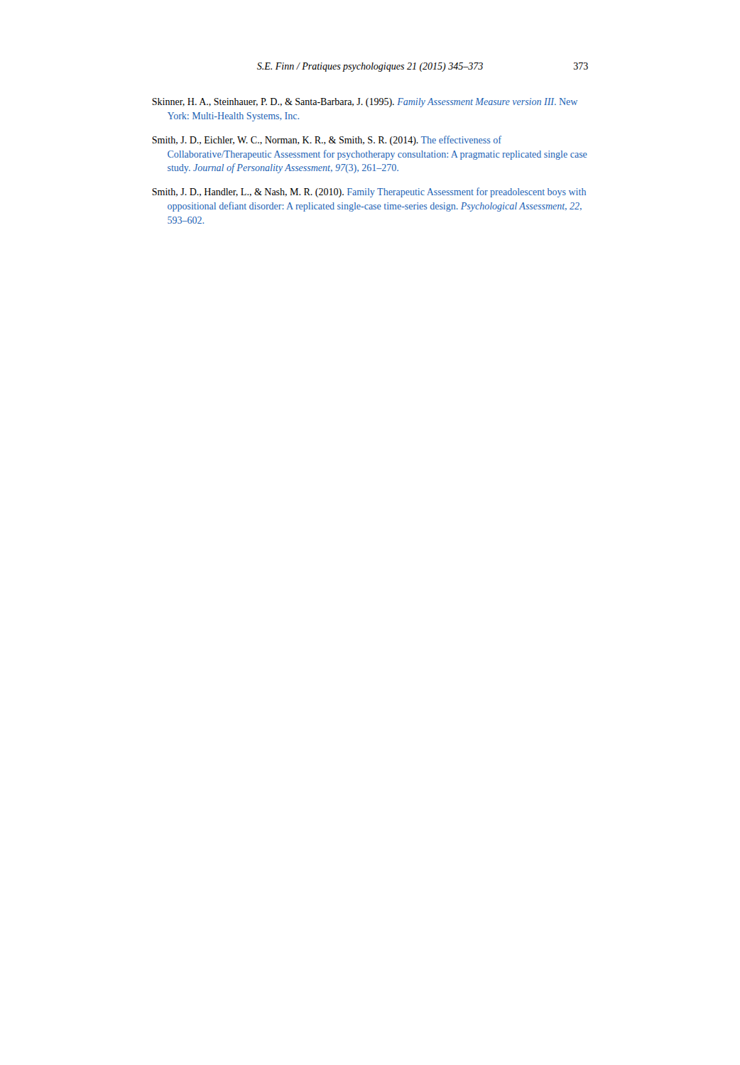S.E. Finn / Pratiques psychologiques 21 (2015) 345–373 373
Skinner, H. A., Steinhauer, P. D., & Santa-Barbara, J. (1995). Family Assessment Measure version III. New York: Multi-Health Systems, Inc.
Smith, J. D., Eichler, W. C., Norman, K. R., & Smith, S. R. (2014). The effectiveness of Collaborative/Therapeutic Assessment for psychotherapy consultation: A pragmatic replicated single case study. Journal of Personality Assessment, 97(3), 261–270.
Smith, J. D., Handler, L., & Nash, M. R. (2010). Family Therapeutic Assessment for preadolescent boys with oppositional defiant disorder: A replicated single-case time-series design. Psychological Assessment, 22, 593–602.